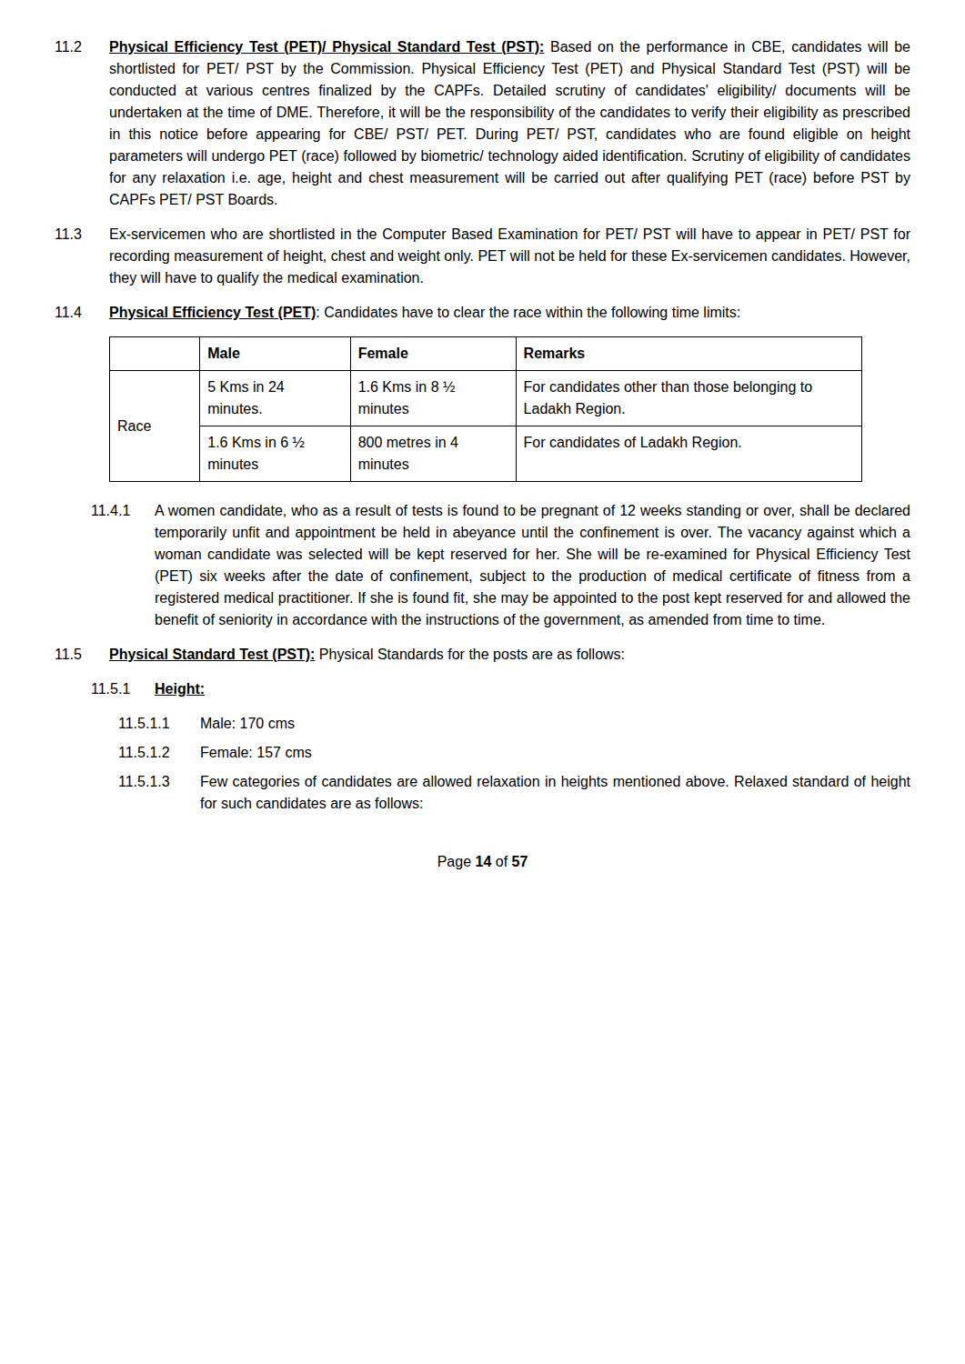11.2
Physical Efficiency Test (PET)/ Physical Standard Test (PST): Based on the performance in CBE, candidates will be shortlisted for PET/ PST by the Commission. Physical Efficiency Test (PET) and Physical Standard Test (PST) will be conducted at various centres finalized by the CAPFs. Detailed scrutiny of candidates' eligibility/ documents will be undertaken at the time of DME. Therefore, it will be the responsibility of the candidates to verify their eligibility as prescribed in this notice before appearing for CBE/ PST/ PET. During PET/ PST, candidates who are found eligible on height parameters will undergo PET (race) followed by biometric/ technology aided identification. Scrutiny of eligibility of candidates for any relaxation i.e. age, height and chest measurement will be carried out after qualifying PET (race) before PST by CAPFs PET/ PST Boards.
11.3
Ex-servicemen who are shortlisted in the Computer Based Examination for PET/ PST will have to appear in PET/ PST for recording measurement of height, chest and weight only. PET will not be held for these Ex-servicemen candidates. However, they will have to qualify the medical examination.
11.4
Physical Efficiency Test (PET): Candidates have to clear the race within the following time limits:
| | Male | Female | Remarks |
| --- | --- | --- | --- |
| Race | 5 Kms in 24 minutes. | 1.6 Kms in 8 ½ minutes | For candidates other than those belonging to Ladakh Region. |
| 1.6 Kms in 6 ½ minutes | 800 metres in 4 minutes | For candidates of Ladakh Region. |
11.4.1
A women candidate, who as a result of tests is found to be pregnant of 12 weeks standing or over, shall be declared temporarily unfit and appointment be held in abeyance until the confinement is over. The vacancy against which a woman candidate was selected will be kept reserved for her. She will be re-examined for Physical Efficiency Test (PET) six weeks after the date of confinement, subject to the production of medical certificate of fitness from a registered medical practitioner. If she is found fit, she may be appointed to the post kept reserved for and allowed the benefit of seniority in accordance with the instructions of the government, as amended from time to time.
11.5
Physical Standard Test (PST): Physical Standards for the posts are as follows:
11.5.1
Height:
11.5.1.1
Male: 170 cms
11.5.1.2
Female: 157 cms
11.5.1.3
Few categories of candidates are allowed relaxation in heights mentioned above. Relaxed standard of height for such candidates are as follows:
Page 14 of 57